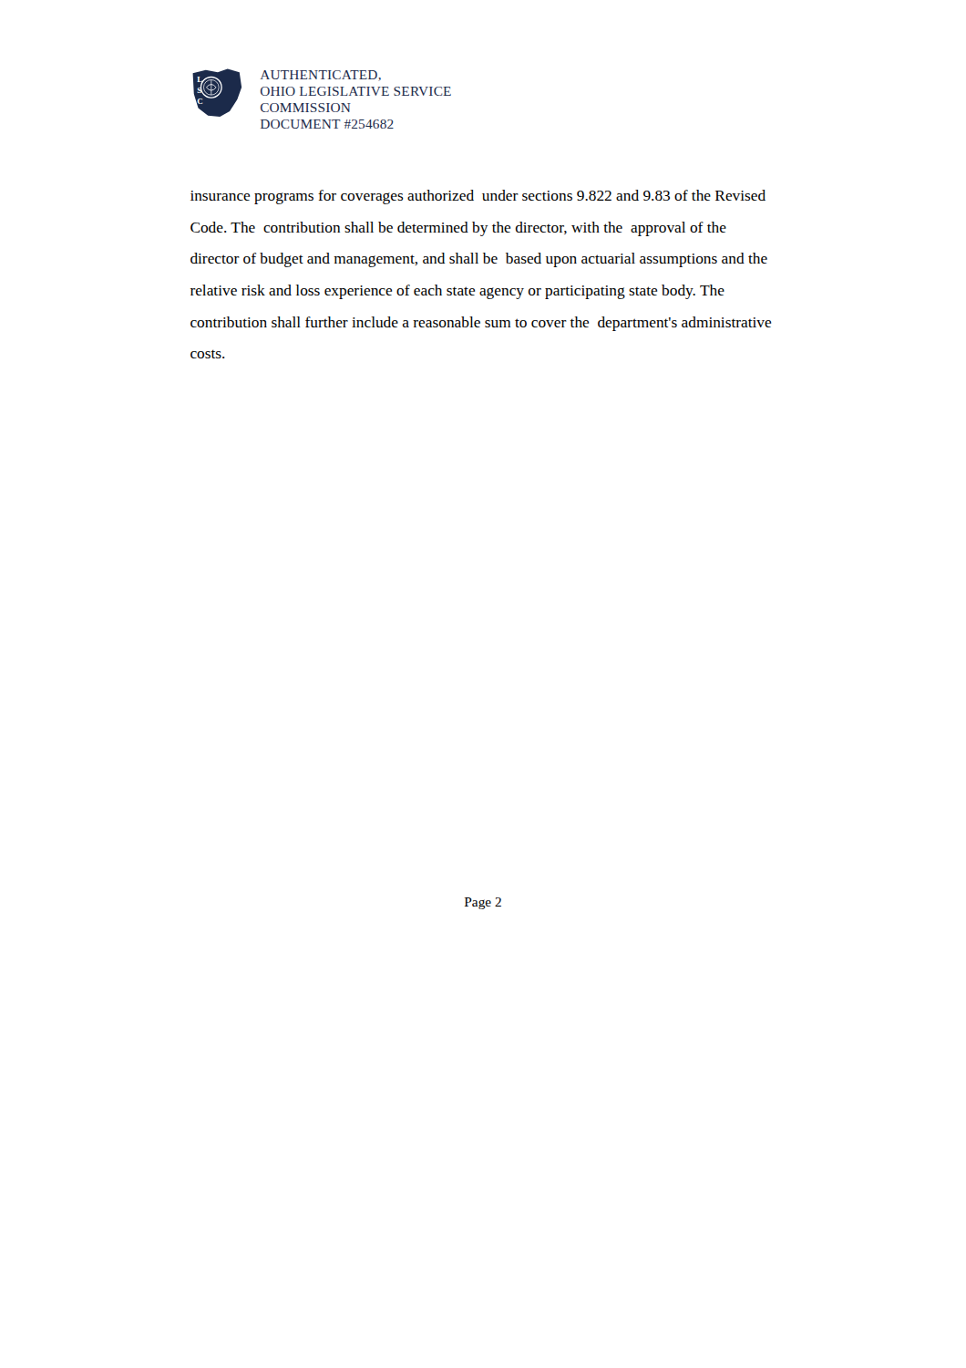L S C
AUTHENTICATED,
OHIO LEGISLATIVE SERVICE
COMMISSION
DOCUMENT #254682
insurance programs for coverages authorized under sections 9.822 and 9.83 of the Revised Code. The contribution shall be determined by the director, with the approval of the director of budget and management, and shall be based upon actuarial assumptions and the relative risk and loss experience of each state agency or participating state body. The contribution shall further include a reasonable sum to cover the department's administrative costs.
Page 2